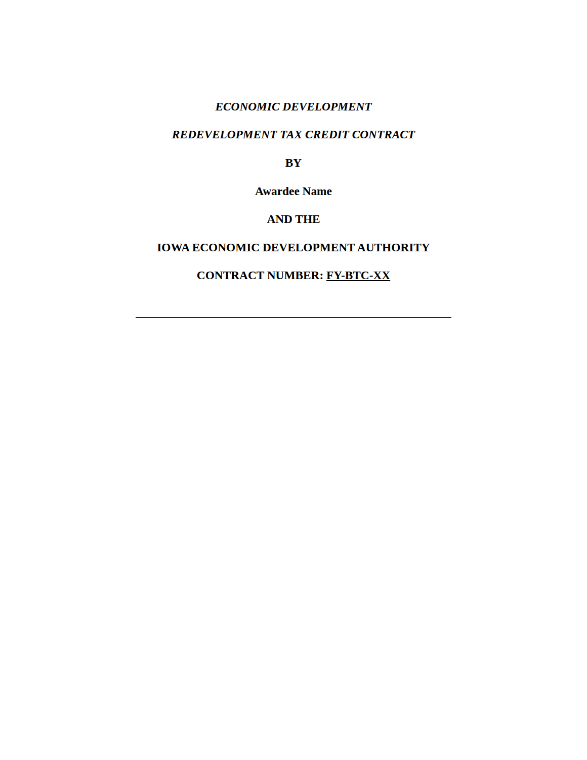ECONOMIC DEVELOPMENT
REDEVELOPMENT TAX CREDIT CONTRACT
BY
Awardee Name
AND THE
IOWA ECONOMIC DEVELOPMENT AUTHORITY
CONTRACT NUMBER: FY-BTC-XX